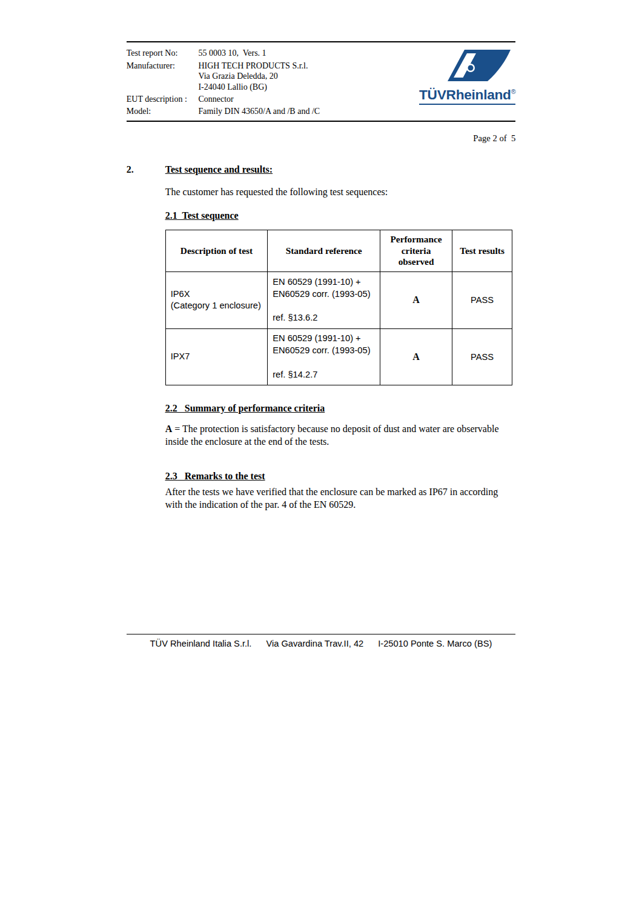| Test report No: | 55 0003 10, Vers. 1 |
| Manufacturer: | HIGH TECH PRODUCTS S.r.l. Via Grazia Deledda, 20 I-24040 Lallio (BG) |
| EUT description : | Connector |
| Model: | Family DIN 43650/A and /B and /C |
TÜV Rheinland®
Page 2 of 5
2.
Test sequence and results:
The customer has requested the following test sequences:
2.1 Test sequence
| Description of test | Standard reference | Performance criteria observed | Test results |
| --- | --- | --- | --- |
| IP6X (Category 1 enclosure) | EN 60529 (1991-10) + EN60529 corr. (1993-05) ref. §13.6.2 | A | PASS |
| IPX7 | EN 60529 (1991-10) + EN60529 corr. (1993-05) ref. §14.2.7 | A | PASS |
2.2 Summary of performance criteria
A = The protection is satisfactory because no deposit of dust and water are observable inside the enclosure at the end of the tests.
2.3 Remarks to the test
After the tests we have verified that the enclosure can be marked as IP67 in according with the indication of the par. 4 of the EN 60529.
TÜV Rheinland Italia S.r.l. Via Gavardina Trav.II, 42 I-25010 Ponte S. Marco (BS)